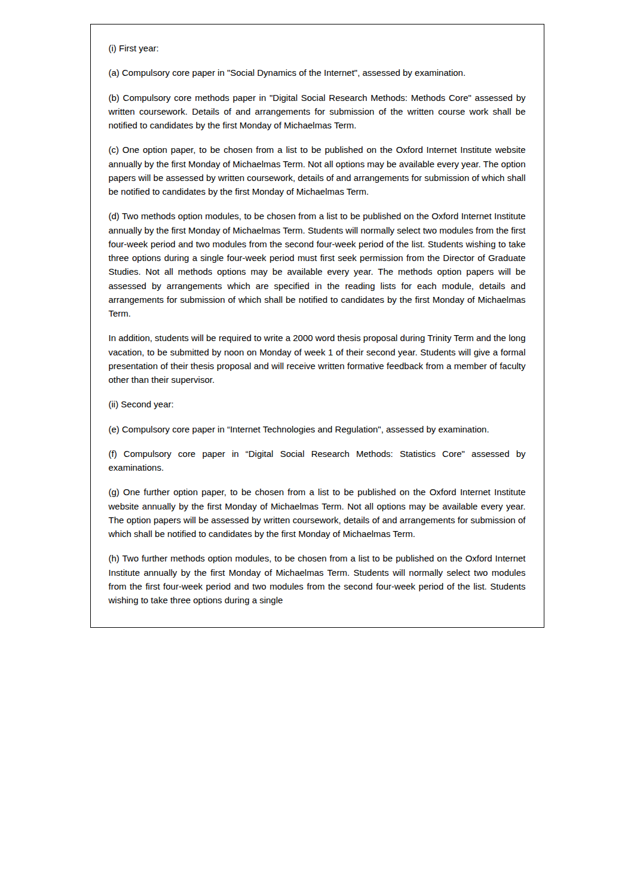(i) First year:
(a) Compulsory core paper in "Social Dynamics of the Internet", assessed by examination.
(b) Compulsory core methods paper in "Digital Social Research Methods: Methods Core" assessed by written coursework. Details of and arrangements for submission of the written course work shall be notified to candidates by the first Monday of Michaelmas Term.
(c) One option paper, to be chosen from a list to be published on the Oxford Internet Institute website annually by the first Monday of Michaelmas Term. Not all options may be available every year. The option papers will be assessed by written coursework, details of and arrangements for submission of which shall be notified to candidates by the first Monday of Michaelmas Term.
(d) Two methods option modules, to be chosen from a list to be published on the Oxford Internet Institute annually by the first Monday of Michaelmas Term. Students will normally select two modules from the first four-week period and two modules from the second four-week period of the list. Students wishing to take three options during a single four-week period must first seek permission from the Director of Graduate Studies. Not all methods options may be available every year. The methods option papers will be assessed by arrangements which are specified in the reading lists for each module, details and arrangements for submission of which shall be notified to candidates by the first Monday of Michaelmas Term.
In addition, students will be required to write a 2000 word thesis proposal during Trinity Term and the long vacation, to be submitted by noon on Monday of week 1 of their second year. Students will give a formal presentation of their thesis proposal and will receive written formative feedback from a member of faculty other than their supervisor.
(ii) Second year:
(e) Compulsory core paper in “Internet Technologies and Regulation", assessed by examination.
(f) Compulsory core paper in “Digital Social Research Methods: Statistics Core" assessed by examinations.
(g) One further option paper, to be chosen from a list to be published on the Oxford Internet Institute website annually by the first Monday of Michaelmas Term. Not all options may be available every year. The option papers will be assessed by written coursework, details of and arrangements for submission of which shall be notified to candidates by the first Monday of Michaelmas Term.
(h) Two further methods option modules, to be chosen from a list to be published on the Oxford Internet Institute annually by the first Monday of Michaelmas Term. Students will normally select two modules from the first four-week period and two modules from the second four-week period of the list. Students wishing to take three options during a single